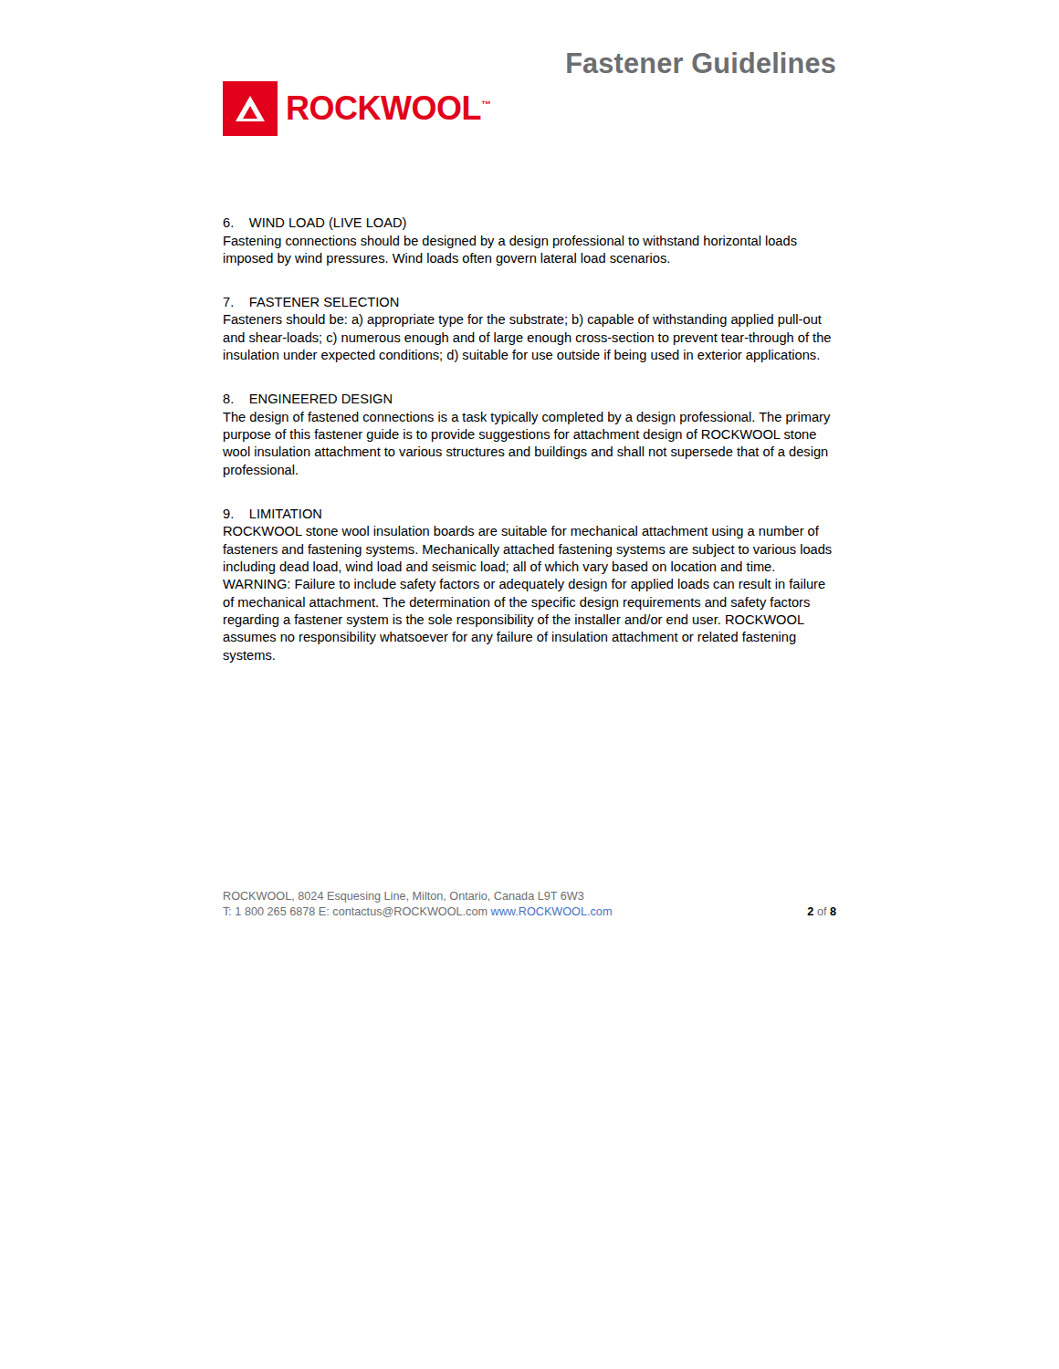Fastener Guidelines
ROCKWOOL™
6. WIND LOAD (LIVE LOAD)
Fastening connections should be designed by a design professional to withstand horizontal loads imposed by wind pressures. Wind loads often govern lateral load scenarios.
7. FASTENER SELECTION
Fasteners should be: a) appropriate type for the substrate; b) capable of withstanding applied pull-out and shear-loads; c) numerous enough and of large enough cross-section to prevent tear-through of the insulation under expected conditions; d) suitable for use outside if being used in exterior applications.
8. ENGINEERED DESIGN
The design of fastened connections is a task typically completed by a design professional. The primary purpose of this fastener guide is to provide suggestions for attachment design of ROCKWOOL stone wool insulation attachment to various structures and buildings and shall not supersede that of a design professional.
9. LIMITATION
ROCKWOOL stone wool insulation boards are suitable for mechanical attachment using a number of fasteners and fastening systems. Mechanically attached fastening systems are subject to various loads including dead load, wind load and seismic load; all of which vary based on location and time.
WARNING: Failure to include safety factors or adequately design for applied loads can result in failure of mechanical attachment. The determination of the specific design requirements and safety factors regarding a fastener system is the sole responsibility of the installer and/or end user. ROCKWOOL assumes no responsibility whatsoever for any failure of insulation attachment or related fastening systems.
ROCKWOOL, 8024 Esquesing Line, Milton, Ontario, Canada L9T 6W3
T: 1 800 265 6878 E: contactus@ROCKWOOL.com www.ROCKWOOL.com
2 of 8